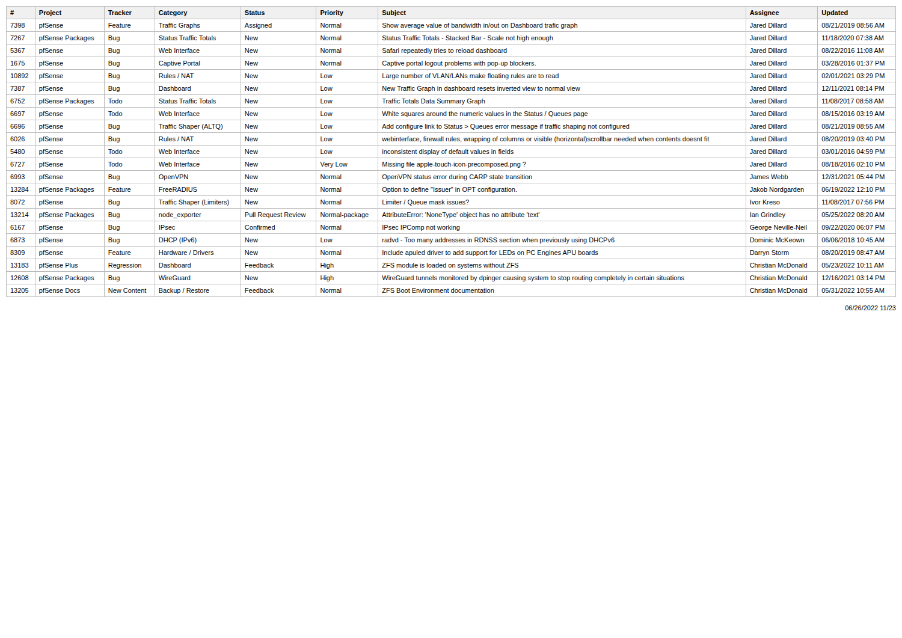| # | Project | Tracker | Category | Status | Priority | Subject | Assignee | Updated |
| --- | --- | --- | --- | --- | --- | --- | --- | --- |
| 7398 | pfSense | Feature | Traffic Graphs | Assigned | Normal | Show average value of bandwidth in/out on Dashboard trafic graph | Jared Dillard | 08/21/2019 08:56 AM |
| 7267 | pfSense Packages | Bug | Status Traffic Totals | New | Normal | Status Traffic Totals - Stacked Bar - Scale not high enough | Jared Dillard | 11/18/2020 07:38 AM |
| 5367 | pfSense | Bug | Web Interface | New | Normal | Safari repeatedly tries to reload dashboard | Jared Dillard | 08/22/2016 11:08 AM |
| 1675 | pfSense | Bug | Captive Portal | New | Normal | Captive portal logout problems with pop-up blockers. | Jared Dillard | 03/28/2016 01:37 PM |
| 10892 | pfSense | Bug | Rules / NAT | New | Low | Large number of VLAN/LANs make floating rules are to read | Jared Dillard | 02/01/2021 03:29 PM |
| 7387 | pfSense | Bug | Dashboard | New | Low | New Traffic Graph in dashboard resets inverted view to normal view | Jared Dillard | 12/11/2021 08:14 PM |
| 6752 | pfSense Packages | Todo | Status Traffic Totals | New | Low | Traffic Totals Data Summary Graph | Jared Dillard | 11/08/2017 08:58 AM |
| 6697 | pfSense | Todo | Web Interface | New | Low | White squares around the numeric values in the Status / Queues page | Jared Dillard | 08/15/2016 03:19 AM |
| 6696 | pfSense | Bug | Traffic Shaper (ALTQ) | New | Low | Add configure link to Status > Queues error message if traffic shaping not configured | Jared Dillard | 08/21/2019 08:55 AM |
| 6026 | pfSense | Bug | Rules / NAT | New | Low | webinterface, firewall rules, wrapping of columns or visible (horizontal)scrollbar needed when contents doesnt fit | Jared Dillard | 08/20/2019 03:40 PM |
| 5480 | pfSense | Todo | Web Interface | New | Low | inconsistent display of default values in fields | Jared Dillard | 03/01/2016 04:59 PM |
| 6727 | pfSense | Todo | Web Interface | New | Very Low | Missing file apple-touch-icon-precomposed.png ? | Jared Dillard | 08/18/2016 02:10 PM |
| 6993 | pfSense | Bug | OpenVPN | New | Normal | OpenVPN status error during CARP state transition | James Webb | 12/31/2021 05:44 PM |
| 13284 | pfSense Packages | Feature | FreeRADIUS | New | Normal | Option to define "Issuer" in OPT configuration. | Jakob Nordgarden | 06/19/2022 12:10 PM |
| 8072 | pfSense | Bug | Traffic Shaper (Limiters) | New | Normal | Limiter / Queue mask issues? | Ivor Kreso | 11/08/2017 07:56 PM |
| 13214 | pfSense Packages | Bug | node_exporter | Pull Request Review | Normal-package | AttributeError: 'NoneType' object has no attribute 'text' | Ian Grindley | 05/25/2022 08:20 AM |
| 6167 | pfSense | Bug | IPsec | Confirmed | Normal | IPsec IPComp not working | George Neville-Neil | 09/22/2020 06:07 PM |
| 6873 | pfSense | Bug | DHCP (IPv6) | New | Low | radvd - Too many addresses in RDNSS section when previously using DHCPv6 | Dominic McKeown | 06/06/2018 10:45 AM |
| 8309 | pfSense | Feature | Hardware / Drivers | New | Normal | Include apuled driver to add support for LEDs on PC Engines APU boards | Darryn Storm | 08/20/2019 08:47 AM |
| 13183 | pfSense Plus | Regression | Dashboard | Feedback | High | ZFS module is loaded on systems without ZFS | Christian McDonald | 05/23/2022 10:11 AM |
| 12608 | pfSense Packages | Bug | WireGuard | New | High | WireGuard tunnels monitored by dpinger causing system to stop routing completely in certain situations | Christian McDonald | 12/16/2021 03:14 PM |
| 13205 | pfSense Docs | New Content | Backup / Restore | Feedback | Normal | ZFS Boot Environment documentation | Christian McDonald | 05/31/2022 10:55 AM |
06/26/2022 11/23